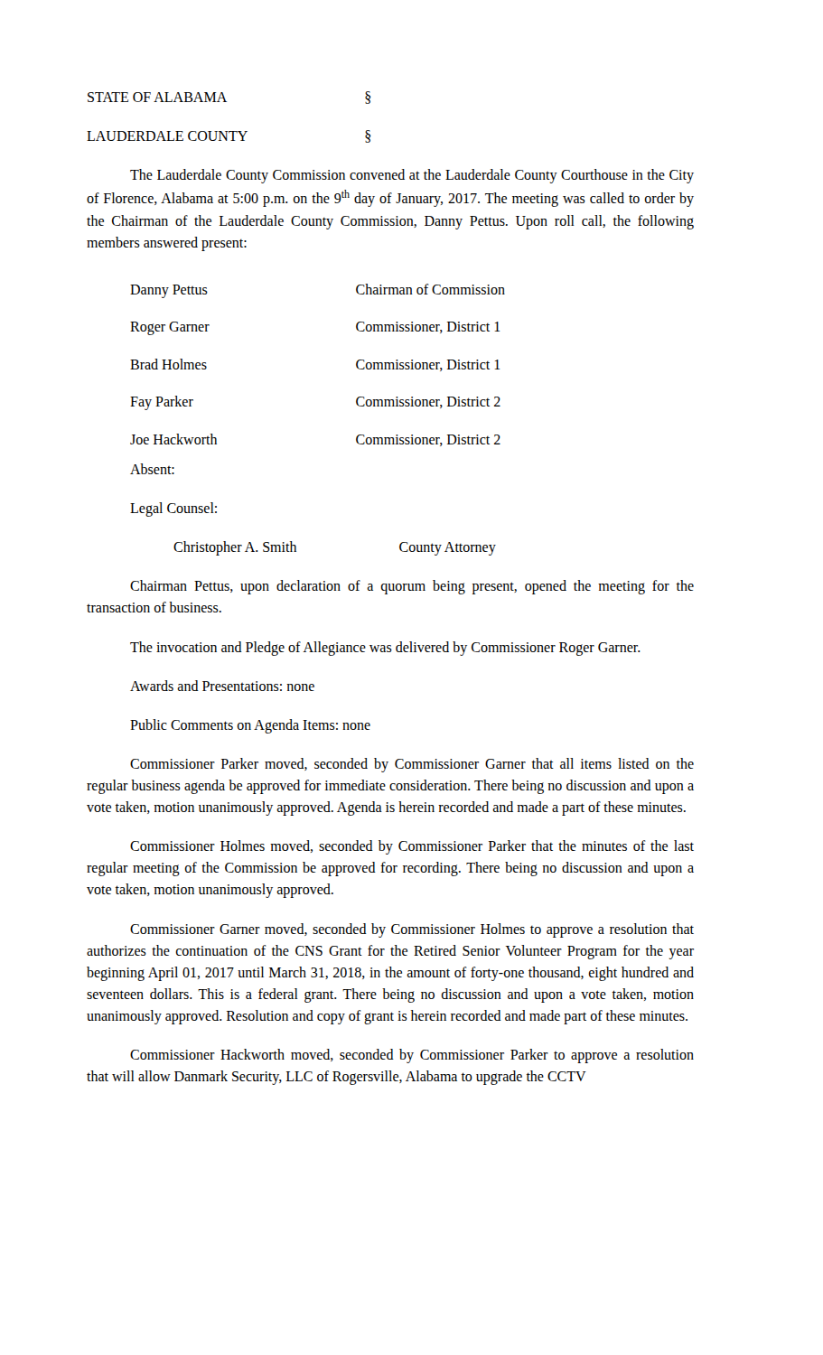STATE OF ALABAMA §
LAUDERDALE COUNTY §
The Lauderdale County Commission convened at the Lauderdale County Courthouse in the City of Florence, Alabama at 5:00 p.m. on the 9th day of January, 2017. The meeting was called to order by the Chairman of the Lauderdale County Commission, Danny Pettus. Upon roll call, the following members answered present:
| Danny Pettus | Chairman of Commission |
| Roger Garner | Commissioner, District 1 |
| Brad Holmes | Commissioner, District 1 |
| Fay Parker | Commissioner, District 2 |
| Joe Hackworth | Commissioner, District 2 |
Absent:
Legal Counsel:
| Christopher A. Smith | County Attorney |
Chairman Pettus, upon declaration of a quorum being present, opened the meeting for the transaction of business.
The invocation and Pledge of Allegiance was delivered by Commissioner Roger Garner.
Awards and Presentations: none
Public Comments on Agenda Items: none
Commissioner Parker moved, seconded by Commissioner Garner that all items listed on the regular business agenda be approved for immediate consideration. There being no discussion and upon a vote taken, motion unanimously approved. Agenda is herein recorded and made a part of these minutes.
Commissioner Holmes moved, seconded by Commissioner Parker that the minutes of the last regular meeting of the Commission be approved for recording. There being no discussion and upon a vote taken, motion unanimously approved.
Commissioner Garner moved, seconded by Commissioner Holmes to approve a resolution that authorizes the continuation of the CNS Grant for the Retired Senior Volunteer Program for the year beginning April 01, 2017 until March 31, 2018, in the amount of forty-one thousand, eight hundred and seventeen dollars. This is a federal grant. There being no discussion and upon a vote taken, motion unanimously approved. Resolution and copy of grant is herein recorded and made part of these minutes.
Commissioner Hackworth moved, seconded by Commissioner Parker to approve a resolution that will allow Danmark Security, LLC of Rogersville, Alabama to upgrade the CCTV